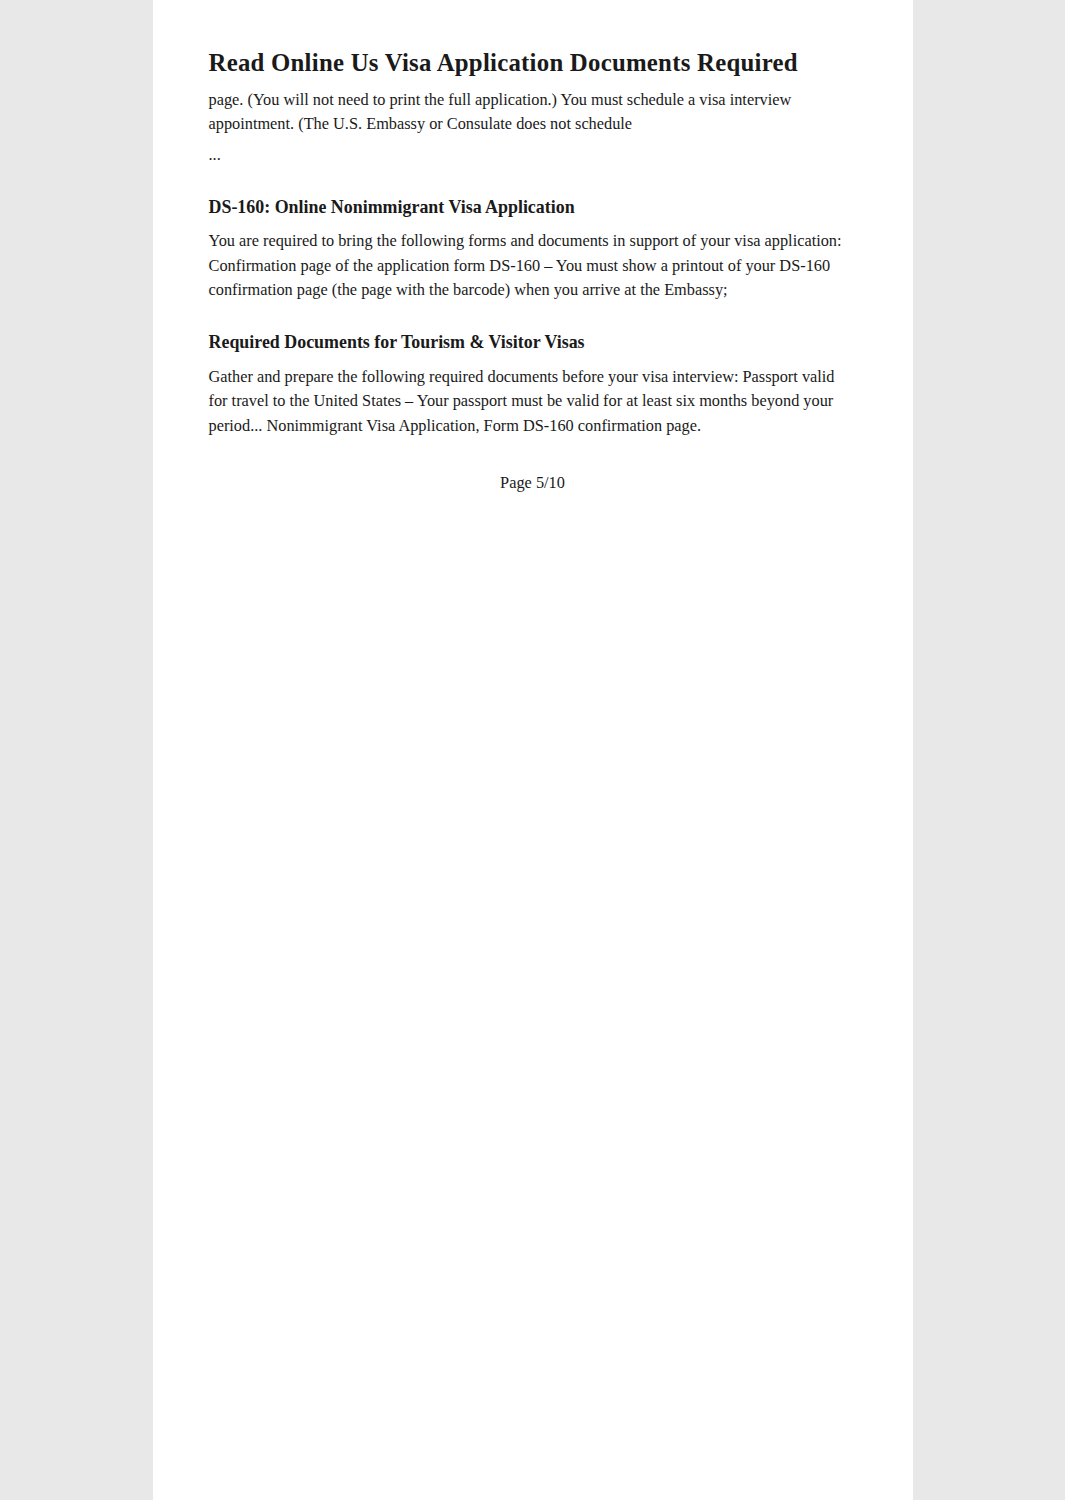Read Online Us Visa Application Documents Required
page. (You will not need to print the full application.) You must schedule a visa interview appointment. (The U.S. Embassy or Consulate does not schedule ...
DS-160: Online Nonimmigrant Visa Application
You are required to bring the following forms and documents in support of your visa application: Confirmation page of the application form DS-160 – You must show a printout of your DS-160 confirmation page (the page with the barcode) when you arrive at the Embassy;
Required Documents for Tourism & Visitor Visas
Gather and prepare the following required documents before your visa interview: Passport valid for travel to the United States – Your passport must be valid for at least six months beyond your period... Nonimmigrant Visa Application, Form DS-160 confirmation page.
Page 5/10